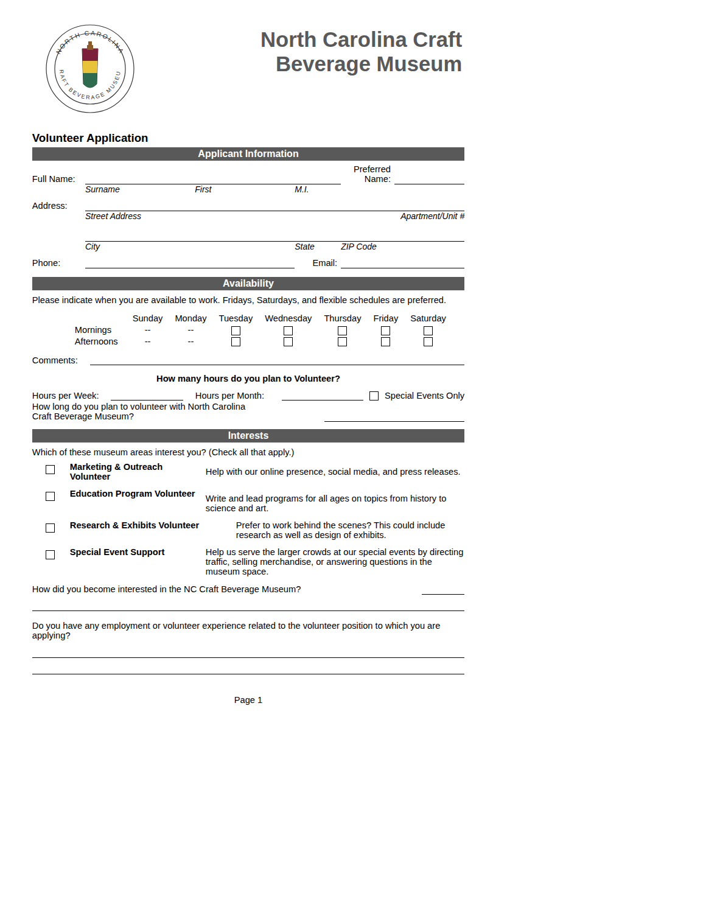NORTH CAROLINA CRAFT BEVERAGE MUSEUM
North Carolina Craft
Beverage Museum
Volunteer Application
Applicant Information
| Full Name: | | Preferred Name: | |
| | Surname | First | M.I. | | |
| Address: | |
| | Street Address | Apartment/Unit # |
| | City | State | ZIP Code |
| Phone: | | Email: | |
Availability
Please indicate when you are available to work. Fridays, Saturdays, and flexible schedules are preferred.
| | Sunday | Monday | Tuesday | Wednesday | Thursday | Friday | Saturday |
| --- | --- | --- | --- | --- | --- | --- | --- |
| Mornings | -- | -- | | | | | |
| Afternoons | -- | -- | | | | | |
| Comments: | |
How many hours do you plan to Volunteer?
| Hours per Week: | | Hours per Month: | | | Special Events Only |
| How long do you plan to volunteer with North Carolina Craft Beverage Museum? | |
Interests
Which of these museum areas interest you? (Check all that apply.)
Marketing & Outreach Volunteer
Help with our online presence, social media, and press releases.
Education Program Volunteer
Write and lead programs for all ages on topics from history to science and art.
Research & Exhibits Volunteer
Prefer to work behind the scenes? This could include research as well as design of exhibits.
Special Event Support
Help us serve the larger crowds at our special events by directing traffic, selling merchandise, or answering questions in the museum space.
| How did you become interested in the NC Craft Beverage Museum? | |
Do you have any employment or volunteer experience related to the volunteer position to which you are applying?
Page 1